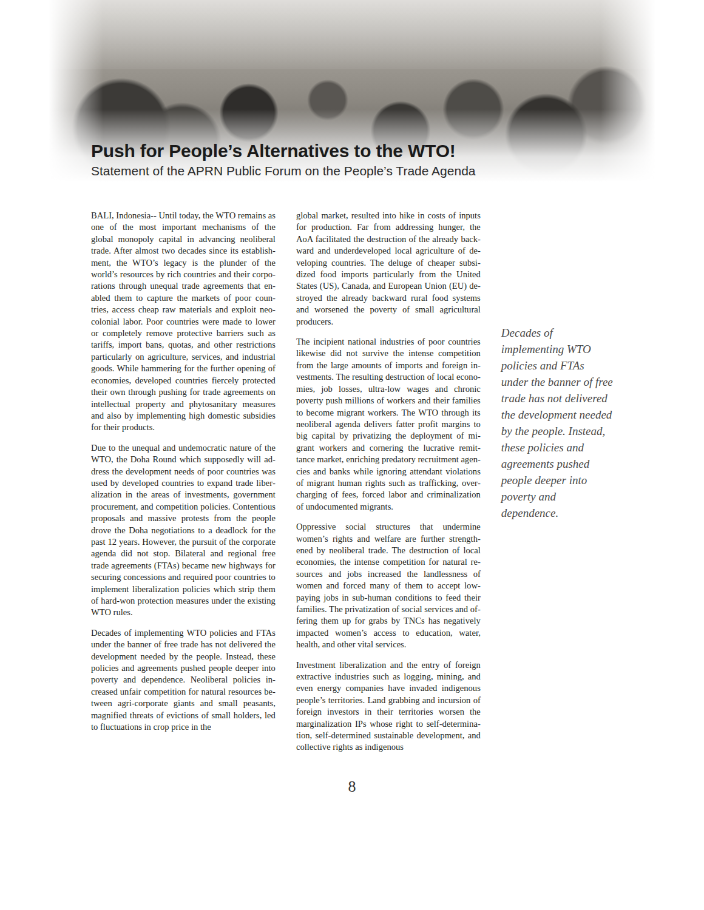Push for People’s Alternatives to the WTO!
Statement of the APRN Public Forum on the People’s Trade Agenda
BALI, Indonesia-- Until today, the WTO remains as one of the most important mechanisms of the global monopoly capital in advancing neoliberal trade. After almost two decades since its establishment, the WTO’s legacy is the plunder of the world’s resources by rich countries and their corporations through unequal trade agreements that enabled them to capture the markets of poor countries, access cheap raw materials and exploit neocolonial labor. Poor countries were made to lower or completely remove protective barriers such as tariffs, import bans, quotas, and other restrictions particularly on agriculture, services, and industrial goods. While hammering for the further opening of economies, developed countries fiercely protected their own through pushing for trade agreements on intellectual property and phytosanitary measures and also by implementing high domestic subsidies for their products.
Due to the unequal and undemocratic nature of the WTO, the Doha Round which supposedly will address the development needs of poor countries was used by developed countries to expand trade liberalization in the areas of investments, government procurement, and competition policies. Contentious proposals and massive protests from the people drove the Doha negotiations to a deadlock for the past 12 years. However, the pursuit of the corporate agenda did not stop. Bilateral and regional free trade agreements (FTAs) became new highways for securing concessions and required poor countries to implement liberalization policies which strip them of hard-won protection measures under the existing WTO rules.
Decades of implementing WTO policies and FTAs under the banner of free trade has not delivered the development needed by the people. Instead, these policies and agreements pushed people deeper into poverty and dependence. Neoliberal policies increased unfair competition for natural resources between agri-corporate giants and small peasants, magnified threats of evictions of small holders, led to fluctuations in crop price in the
global market, resulted into hike in costs of inputs for production. Far from addressing hunger, the AoA facilitated the destruction of the already backward and underdeveloped local agriculture of developing countries. The deluge of cheaper subsidized food imports particularly from the United States (US), Canada, and European Union (EU) destroyed the already backward rural food systems and worsened the poverty of small agricultural producers.
The incipient national industries of poor countries likewise did not survive the intense competition from the large amounts of imports and foreign investments. The resulting destruction of local economies, job losses, ultra-low wages and chronic poverty push millions of workers and their families to become migrant workers. The WTO through its neoliberal agenda delivers fatter profit margins to big capital by privatizing the deployment of migrant workers and cornering the lucrative remittance market, enriching predatory recruitment agencies and banks while ignoring attendant violations of migrant human rights such as trafficking, overcharging of fees, forced labor and criminalization of undocumented migrants.
Oppressive social structures that undermine women’s rights and welfare are further strengthened by neoliberal trade. The destruction of local economies, the intense competition for natural resources and jobs increased the landlessness of women and forced many of them to accept low-paying jobs in sub-human conditions to feed their families. The privatization of social services and offering them up for grabs by TNCs has negatively impacted women’s access to education, water, health, and other vital services.
Investment liberalization and the entry of foreign extractive industries such as logging, mining, and even energy companies have invaded indigenous people’s territories. Land grabbing and incursion of foreign investors in their territories worsen the marginalization IPs whose right to self-determination, self-determined sustainable development, and collective rights as indigenous
Decades of implementing WTO policies and FTAs under the banner of free trade has not delivered the development needed by the people. Instead, these policies and agreements pushed people deeper into poverty and dependence.
8